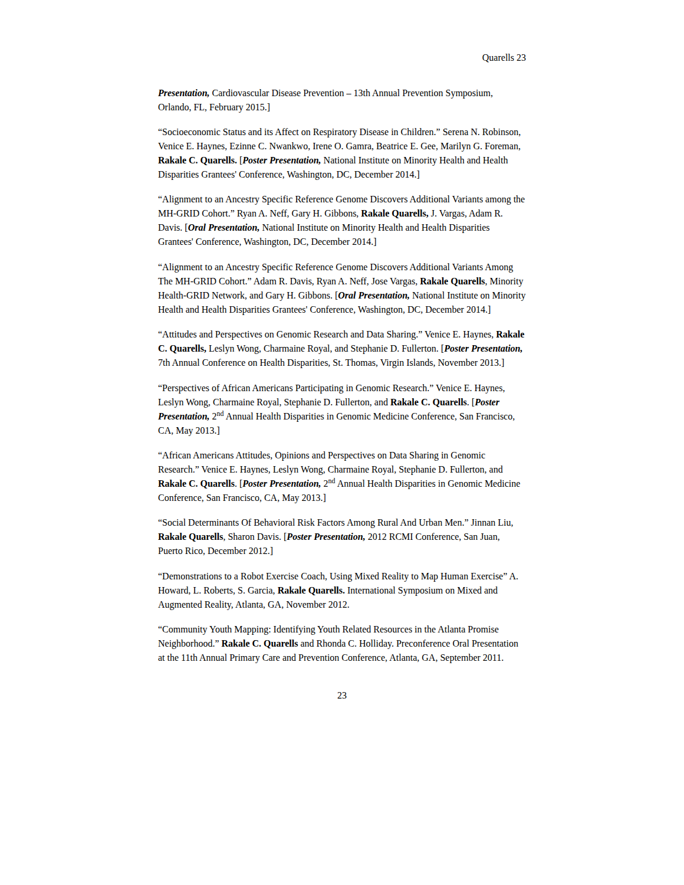Quarells 23
Presentation, Cardiovascular Disease Prevention – 13th Annual Prevention Symposium, Orlando, FL, February 2015.]
“Socioeconomic Status and its Affect on Respiratory Disease in Children.” Serena N. Robinson, Venice E. Haynes, Ezinne C. Nwankwo, Irene O. Gamra, Beatrice E. Gee, Marilyn G. Foreman, Rakale C. Quarells. [Poster Presentation, National Institute on Minority Health and Health Disparities Grantees' Conference, Washington, DC, December 2014.]
“Alignment to an Ancestry Specific Reference Genome Discovers Additional Variants among the MH-GRID Cohort.” Ryan A. Neff, Gary H. Gibbons, Rakale Quarells, J. Vargas, Adam R. Davis. [Oral Presentation, National Institute on Minority Health and Health Disparities Grantees' Conference, Washington, DC, December 2014.]
“Alignment to an Ancestry Specific Reference Genome Discovers Additional Variants Among The MH-GRID Cohort.” Adam R. Davis, Ryan A. Neff, Jose Vargas, Rakale Quarells, Minority Health-GRID Network, and Gary H. Gibbons. [Oral Presentation, National Institute on Minority Health and Health Disparities Grantees' Conference, Washington, DC, December 2014.]
“Attitudes and Perspectives on Genomic Research and Data Sharing.” Venice E. Haynes, Rakale C. Quarells, Leslyn Wong, Charmaine Royal, and Stephanie D. Fullerton. [Poster Presentation, 7th Annual Conference on Health Disparities, St. Thomas, Virgin Islands, November 2013.]
“Perspectives of African Americans Participating in Genomic Research.” Venice E. Haynes, Leslyn Wong, Charmaine Royal, Stephanie D. Fullerton, and Rakale C. Quarells. [Poster Presentation, 2nd Annual Health Disparities in Genomic Medicine Conference, San Francisco, CA, May 2013.]
“African Americans Attitudes, Opinions and Perspectives on Data Sharing in Genomic Research.” Venice E. Haynes, Leslyn Wong, Charmaine Royal, Stephanie D. Fullerton, and Rakale C. Quarells. [Poster Presentation, 2nd Annual Health Disparities in Genomic Medicine Conference, San Francisco, CA, May 2013.]
“Social Determinants Of Behavioral Risk Factors Among Rural And Urban Men.” Jinnan Liu, Rakale Quarells, Sharon Davis. [Poster Presentation, 2012 RCMI Conference, San Juan, Puerto Rico, December 2012.]
“Demonstrations to a Robot Exercise Coach, Using Mixed Reality to Map Human Exercise” A. Howard, L. Roberts, S. Garcia, Rakale Quarells. International Symposium on Mixed and Augmented Reality, Atlanta, GA, November 2012.
“Community Youth Mapping: Identifying Youth Related Resources in the Atlanta Promise Neighborhood.” Rakale C. Quarells and Rhonda C. Holliday. Preconference Oral Presentation at the 11th Annual Primary Care and Prevention Conference, Atlanta, GA, September 2011.
23